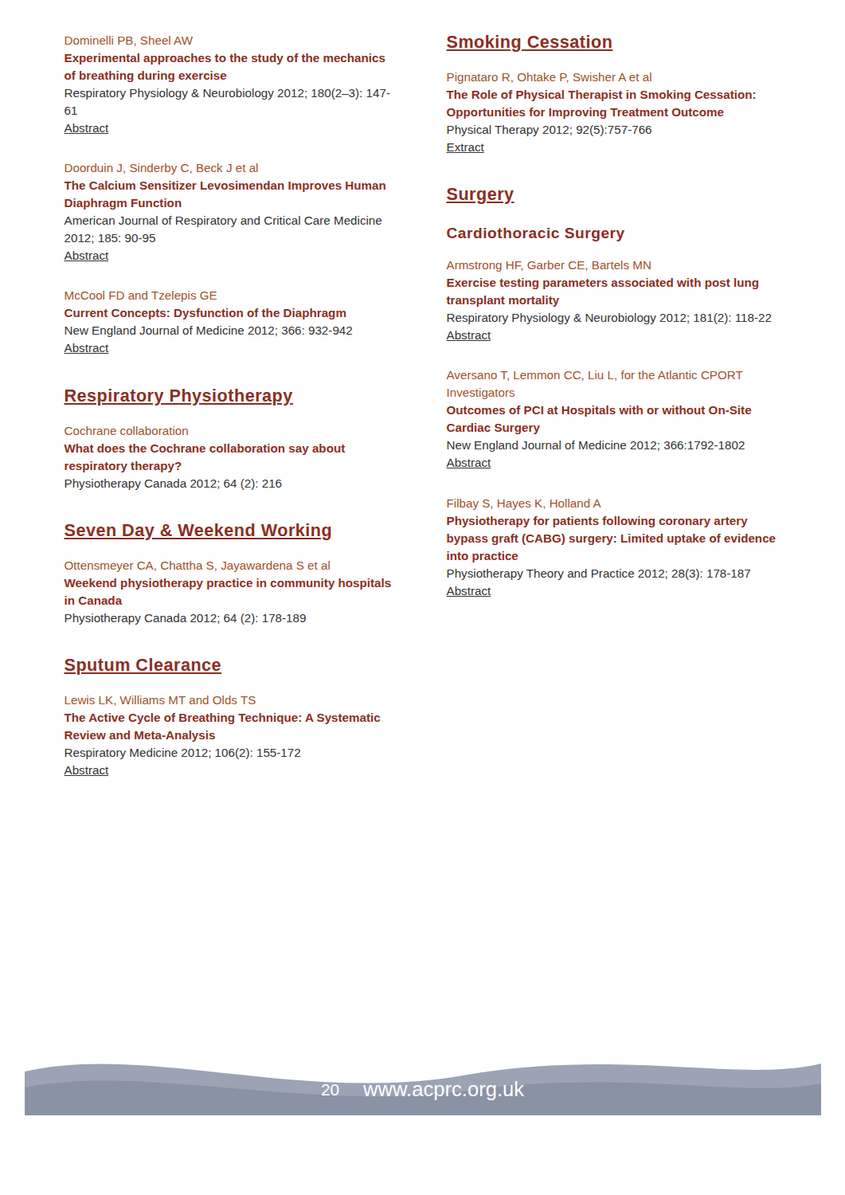Dominelli PB, Sheel AW Experimental approaches to the study of the mechanics of breathing during exercise Respiratory Physiology & Neurobiology 2012; 180(2–3): 147-61 Abstract
Doorduin J, Sinderby C, Beck J et al The Calcium Sensitizer Levosimendan Improves Human Diaphragm Function American Journal of Respiratory and Critical Care Medicine 2012; 185: 90-95 Abstract
McCool FD and Tzelepis GE Current Concepts: Dysfunction of the Diaphragm New England Journal of Medicine 2012; 366: 932-942 Abstract
Respiratory Physiotherapy
Cochrane collaboration What does the Cochrane collaboration say about respiratory therapy? Physiotherapy Canada 2012; 64 (2): 216
Seven Day & Weekend Working
Ottensmeyer CA, Chattha S, Jayawardena S et al Weekend physiotherapy practice in community hospitals in Canada Physiotherapy Canada 2012; 64 (2): 178-189
Sputum Clearance
Lewis LK, Williams MT and Olds TS The Active Cycle of Breathing Technique: A Systematic Review and Meta-Analysis Respiratory Medicine 2012; 106(2): 155-172 Abstract
Smoking Cessation
Pignataro R, Ohtake P, Swisher A et al The Role of Physical Therapist in Smoking Cessation: Opportunities for Improving Treatment Outcome Physical Therapy 2012; 92(5):757-766 Extract
Surgery
Cardiothoracic Surgery
Armstrong HF, Garber CE, Bartels MN Exercise testing parameters associated with post lung transplant mortality Respiratory Physiology & Neurobiology 2012; 181(2): 118-22 Abstract
Aversano T, Lemmon CC, Liu L, for the Atlantic CPORT Investigators Outcomes of PCI at Hospitals with or without On-Site Cardiac Surgery New England Journal of Medicine 2012; 366:1792-1802 Abstract
Filbay S, Hayes K, Holland A Physiotherapy for patients following coronary artery bypass graft (CABG) surgery: Limited uptake of evidence into practice Physiotherapy Theory and Practice 2012; 28(3): 178-187 Abstract
20 www.acprc.org.uk